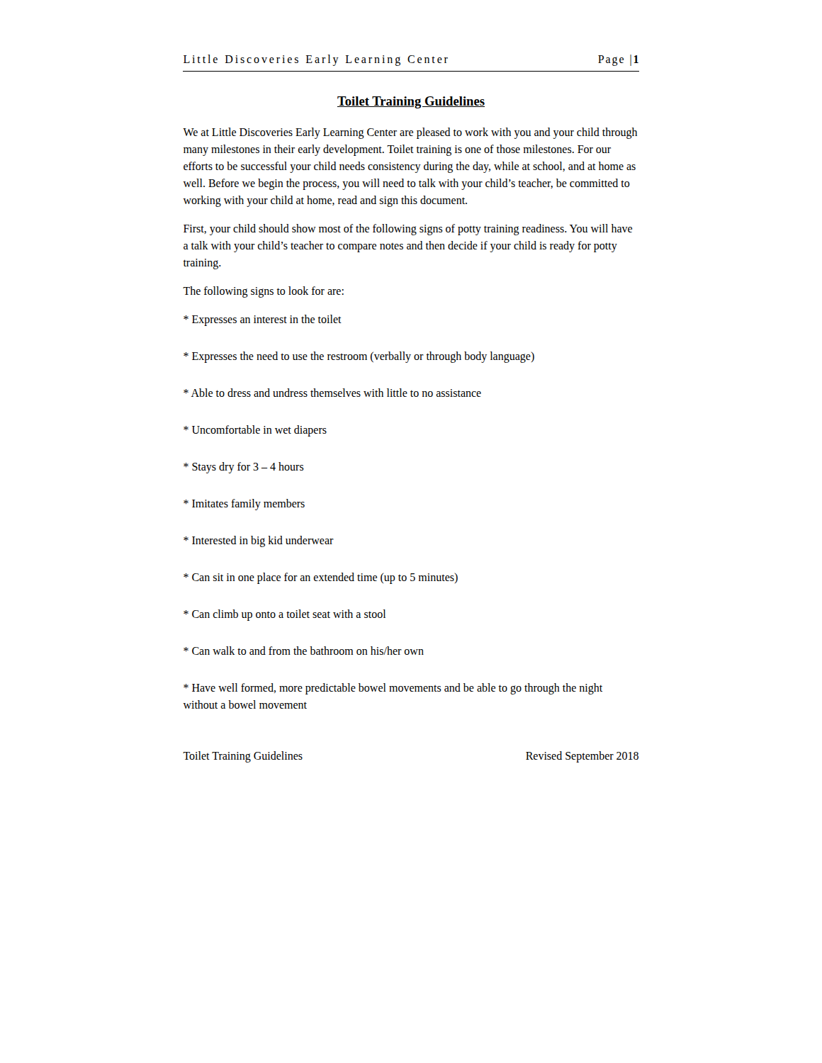Little Discoveries Early Learning Center Page |1
Toilet Training Guidelines
We at Little Discoveries Early Learning Center are pleased to work with you and your child through many milestones in their early development. Toilet training is one of those milestones. For our efforts to be successful your child needs consistency during the day, while at school, and at home as well. Before we begin the process, you will need to talk with your child’s teacher, be committed to working with your child at home, read and sign this document.
First, your child should show most of the following signs of potty training readiness. You will have a talk with your child’s teacher to compare notes and then decide if your child is ready for potty training.
The following signs to look for are:
* Expresses an interest in the toilet
* Expresses the need to use the restroom (verbally or through body language)
* Able to dress and undress themselves with little to no assistance
* Uncomfortable in wet diapers
* Stays dry for 3 – 4 hours
* Imitates family members
* Interested in big kid underwear
* Can sit in one place for an extended time (up to 5 minutes)
* Can climb up onto a toilet seat with a stool
* Can walk to and from the bathroom on his/her own
* Have well formed, more predictable bowel movements and be able to go through the night without a bowel movement
Toilet Training Guidelines Revised September 2018